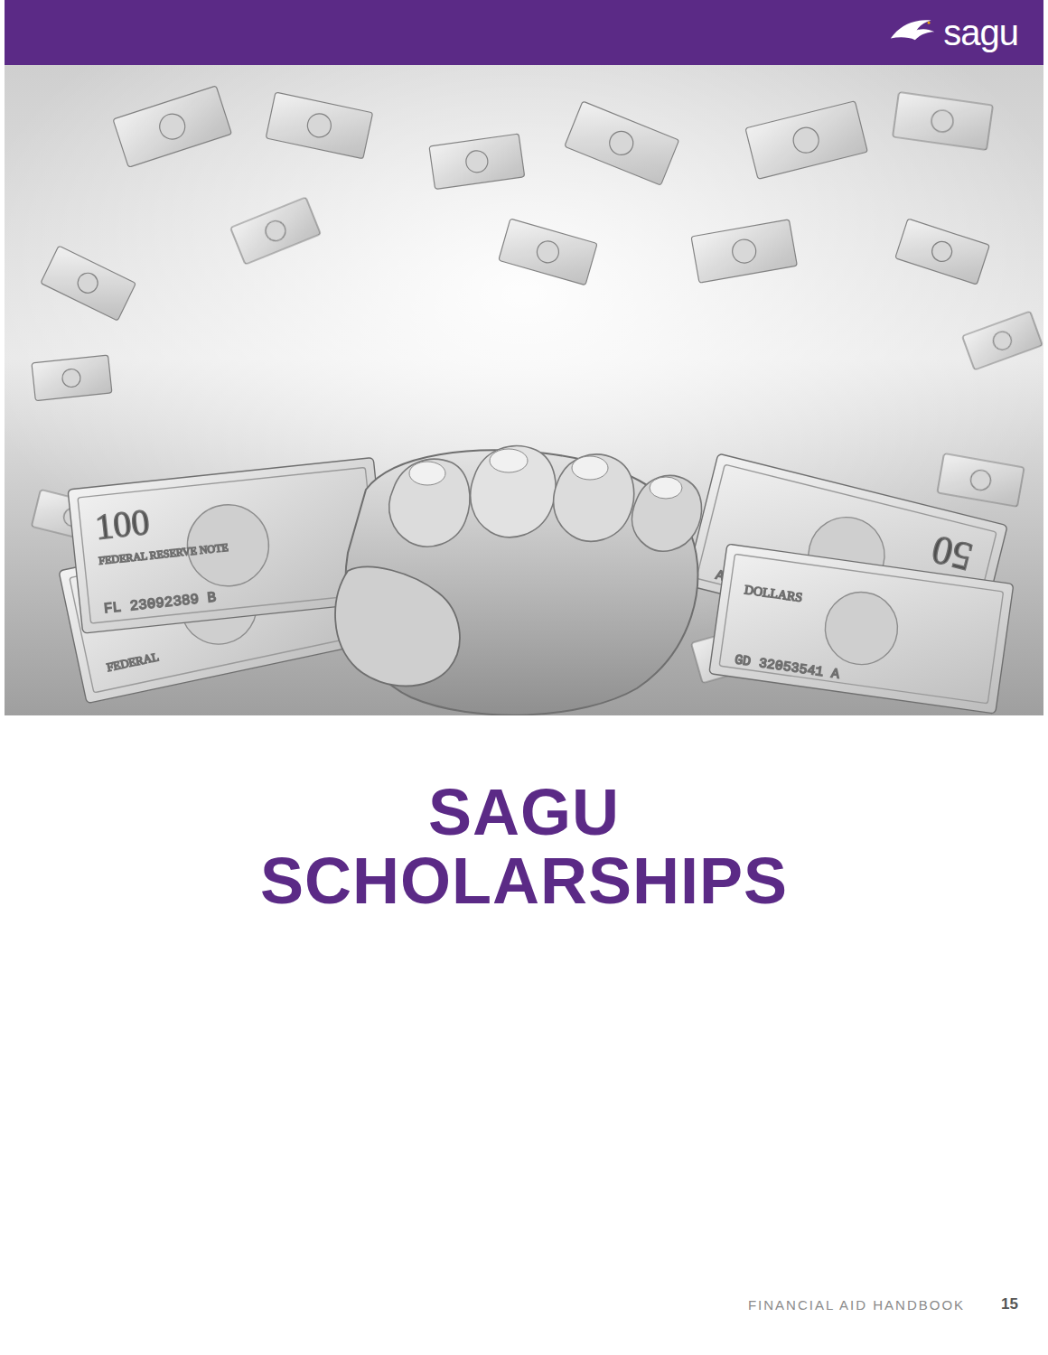sagu
10 FEDERAL 100 FEDERAL RESERVE NOTE FL 23092389 B 50 AB 53374928 C GD 32053541 A DOLLARS
SAGU
SCHOLARSHIPS
FINANCIAL AID HANDBOOK 15